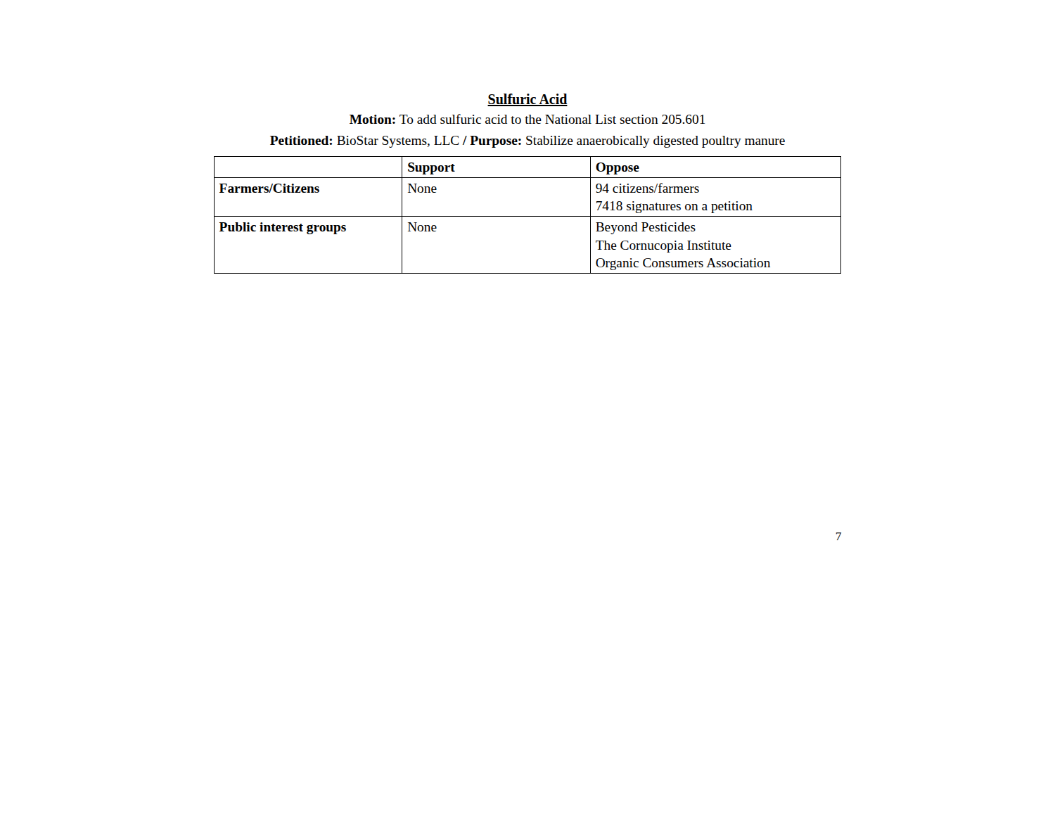Sulfuric Acid
Motion: To add sulfuric acid to the National List section 205.601
Petitioned: BioStar Systems, LLC / Purpose: Stabilize anaerobically digested poultry manure
| | Support | Oppose |
| Farmers/Citizens | None | 94 citizens/farmers 7418 signatures on a petition |
| Public interest groups | None | Beyond Pesticides The Cornucopia Institute Organic Consumers Association |
7